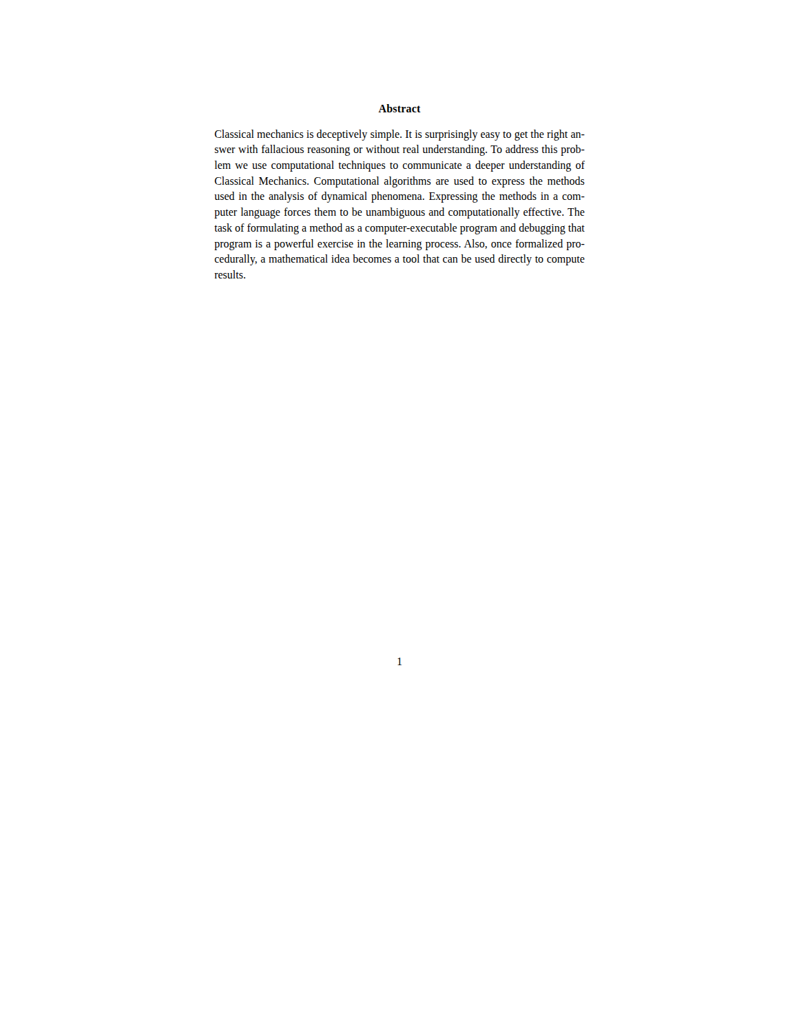Abstract
Classical mechanics is deceptively simple. It is surprisingly easy to get the right answer with fallacious reasoning or without real understanding. To address this problem we use computational techniques to communicate a deeper understanding of Classical Mechanics. Computational algorithms are used to express the methods used in the analysis of dynamical phenomena. Expressing the methods in a computer language forces them to be unambiguous and computationally effective. The task of formulating a method as a computer-executable program and debugging that program is a powerful exercise in the learning process. Also, once formalized procedurally, a mathematical idea becomes a tool that can be used directly to compute results.
1